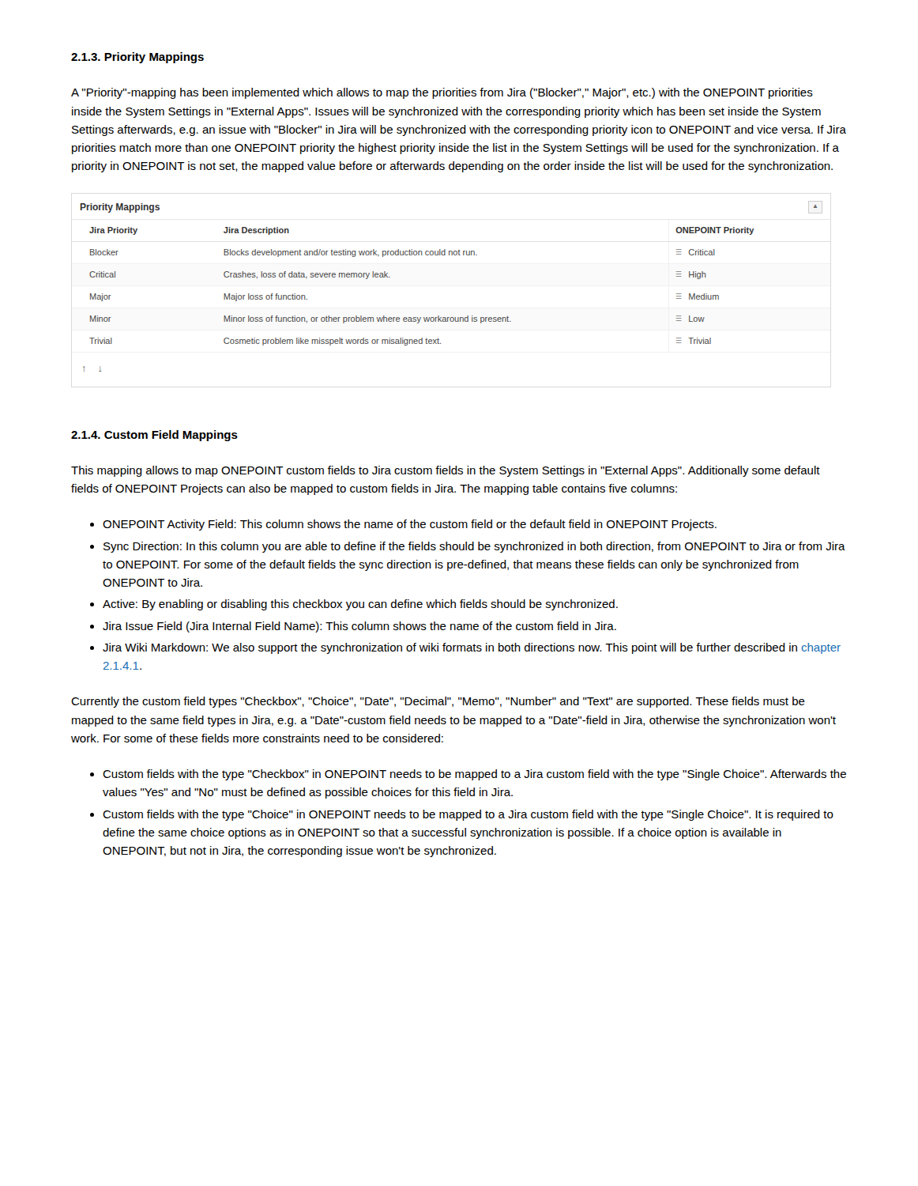2.1.3. Priority Mappings
A "Priority"-mapping has been implemented which allows to map the priorities from Jira ("Blocker"," Major", etc.) with the ONEPOINT priorities inside the System Settings in "External Apps". Issues will be synchronized with the corresponding priority which has been set inside the System Settings afterwards, e.g. an issue with "Blocker" in Jira will be synchronized with the corresponding priority icon to ONEPOINT and vice versa. If Jira priorities match more than one ONEPOINT priority the highest priority inside the list in the System Settings will be used for the synchronization. If a priority in ONEPOINT is not set, the mapped value before or afterwards depending on the order inside the list will be used for the synchronization.
Priority Mappings ▲
| Jira Priority | Jira Description | ONEPOINT Priority |
| --- | --- | --- |
| Blocker | Blocks development and/or testing work, production could not run. | ☰ Critical |
| Critical | Crashes, loss of data, severe memory leak. | ☰ High |
| Major | Major loss of function. | ☰ Medium |
| Minor | Minor loss of function, or other problem where easy workaround is present. | ☰ Low |
| Trivial | Cosmetic problem like misspelt words or misaligned text. | ☰ Trivial |
↑↓
2.1.4. Custom Field Mappings
This mapping allows to map ONEPOINT custom fields to Jira custom fields in the System Settings in "External Apps". Additionally some default fields of ONEPOINT Projects can also be mapped to custom fields in Jira. The mapping table contains five columns:
ONEPOINT Activity Field: This column shows the name of the custom field or the default field in ONEPOINT Projects.
Sync Direction: In this column you are able to define if the fields should be synchronized in both direction, from ONEPOINT to Jira or from Jira to ONEPOINT. For some of the default fields the sync direction is pre-defined, that means these fields can only be synchronized from ONEPOINT to Jira.
Active: By enabling or disabling this checkbox you can define which fields should be synchronized.
Jira Issue Field (Jira Internal Field Name): This column shows the name of the custom field in Jira.
Jira Wiki Markdown: We also support the synchronization of wiki formats in both directions now. This point will be further described in chapter 2.1.4.1.
Currently the custom field types "Checkbox", "Choice", "Date", "Decimal", "Memo", "Number" and "Text" are supported. These fields must be mapped to the same field types in Jira, e.g. a "Date"-custom field needs to be mapped to a "Date"-field in Jira, otherwise the synchronization won't work. For some of these fields more constraints need to be considered:
Custom fields with the type "Checkbox" in ONEPOINT needs to be mapped to a Jira custom field with the type "Single Choice". Afterwards the values "Yes" and "No" must be defined as possible choices for this field in Jira.
Custom fields with the type "Choice" in ONEPOINT needs to be mapped to a Jira custom field with the type "Single Choice". It is required to define the same choice options as in ONEPOINT so that a successful synchronization is possible. If a choice option is available in ONEPOINT, but not in Jira, the corresponding issue won't be synchronized.